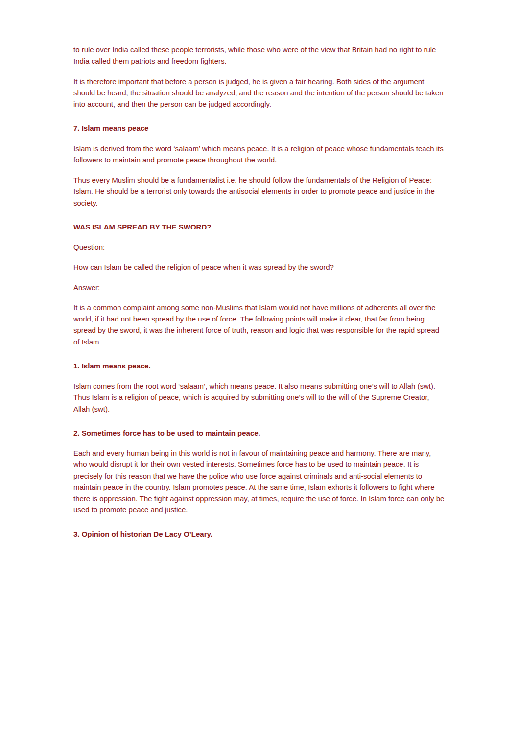to rule over India called these people terrorists, while those who were of the view that Britain had no right to rule India called them patriots and freedom fighters.
It is therefore important that before a person is judged, he is given a fair hearing. Both sides of the argument should be heard, the situation should be analyzed, and the reason and the intention of the person should be taken into account, and then the person can be judged accordingly.
7. Islam means peace
Islam is derived from the word ‘salaam’ which means peace. It is a religion of peace whose fundamentals teach its followers to maintain and promote peace throughout the world.
Thus every Muslim should be a fundamentalist i.e. he should follow the fundamentals of the Religion of Peace: Islam. He should be a terrorist only towards the antisocial elements in order to promote peace and justice in the society.
WAS ISLAM SPREAD BY THE SWORD?
Question:
How can Islam be called the religion of peace when it was spread by the sword?
Answer:
It is a common complaint among some non-Muslims that Islam would not have millions of adherents all over the world, if it had not been spread by the use of force. The following points will make it clear, that far from being spread by the sword, it was the inherent force of truth, reason and logic that was responsible for the rapid spread of Islam.
1. Islam means peace.
Islam comes from the root word ‘salaam’, which means peace. It also means submitting one’s will to Allah (swt). Thus Islam is a religion of peace, which is acquired by submitting one’s will to the will of the Supreme Creator, Allah (swt).
2. Sometimes force has to be used to maintain peace.
Each and every human being in this world is not in favour of maintaining peace and harmony. There are many, who would disrupt it for their own vested interests. Sometimes force has to be used to maintain peace. It is precisely for this reason that we have the police who use force against criminals and anti-social elements to maintain peace in the country. Islam promotes peace. At the same time, Islam exhorts it followers to fight where there is oppression. The fight against oppression may, at times, require the use of force. In Islam force can only be used to promote peace and justice.
3. Opinion of historian De Lacy O’Leary.